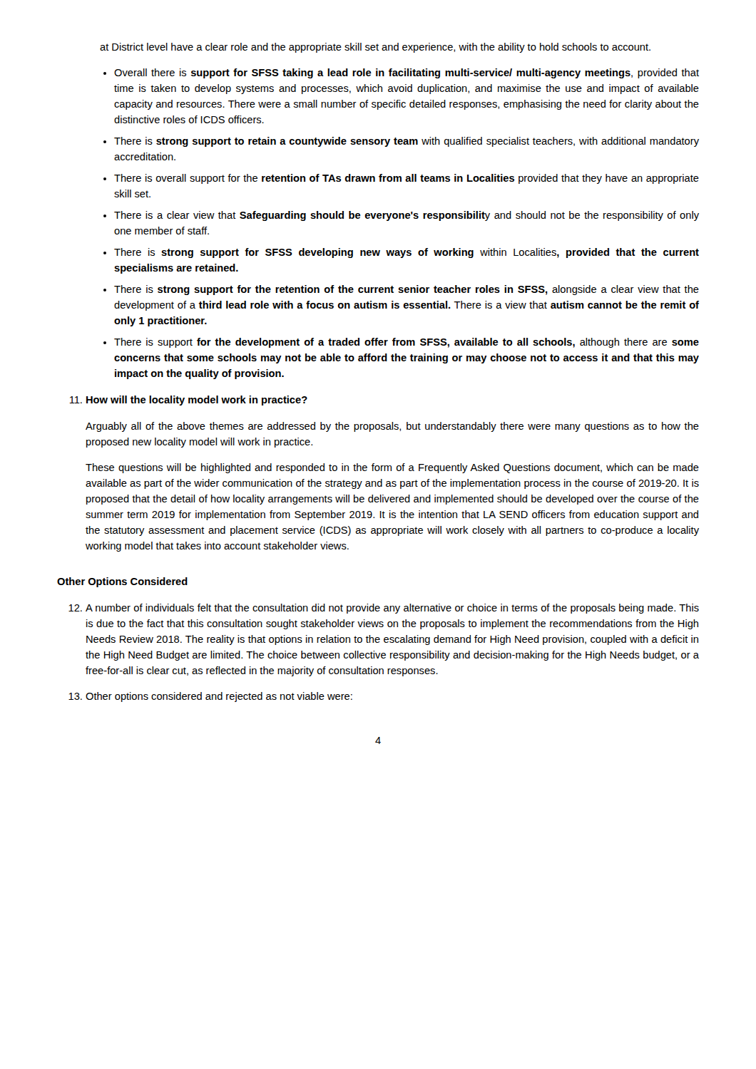at District level have a clear role and the appropriate skill set and experience, with the ability to hold schools to account.
Overall there is support for SFSS taking a lead role in facilitating multi-service/ multi-agency meetings, provided that time is taken to develop systems and processes, which avoid duplication, and maximise the use and impact of available capacity and resources. There were a small number of specific detailed responses, emphasising the need for clarity about the distinctive roles of ICDS officers.
There is strong support to retain a countywide sensory team with qualified specialist teachers, with additional mandatory accreditation.
There is overall support for the retention of TAs drawn from all teams in Localities provided that they have an appropriate skill set.
There is a clear view that Safeguarding should be everyone's responsibility and should not be the responsibility of only one member of staff.
There is strong support for SFSS developing new ways of working within Localities, provided that the current specialisms are retained.
There is strong support for the retention of the current senior teacher roles in SFSS, alongside a clear view that the development of a third lead role with a focus on autism is essential. There is a view that autism cannot be the remit of only 1 practitioner.
There is support for the development of a traded offer from SFSS, available to all schools, although there are some concerns that some schools may not be able to afford the training or may choose not to access it and that this may impact on the quality of provision.
How will the locality model work in practice?
Arguably all of the above themes are addressed by the proposals, but understandably there were many questions as to how the proposed new locality model will work in practice.
These questions will be highlighted and responded to in the form of a Frequently Asked Questions document, which can be made available as part of the wider communication of the strategy and as part of the implementation process in the course of 2019-20. It is proposed that the detail of how locality arrangements will be delivered and implemented should be developed over the course of the summer term 2019 for implementation from September 2019. It is the intention that LA SEND officers from education support and the statutory assessment and placement service (ICDS) as appropriate will work closely with all partners to co-produce a locality working model that takes into account stakeholder views.
Other Options Considered
A number of individuals felt that the consultation did not provide any alternative or choice in terms of the proposals being made. This is due to the fact that this consultation sought stakeholder views on the proposals to implement the recommendations from the High Needs Review 2018. The reality is that options in relation to the escalating demand for High Need provision, coupled with a deficit in the High Need Budget are limited. The choice between collective responsibility and decision-making for the High Needs budget, or a free-for-all is clear cut, as reflected in the majority of consultation responses.
Other options considered and rejected as not viable were:
4